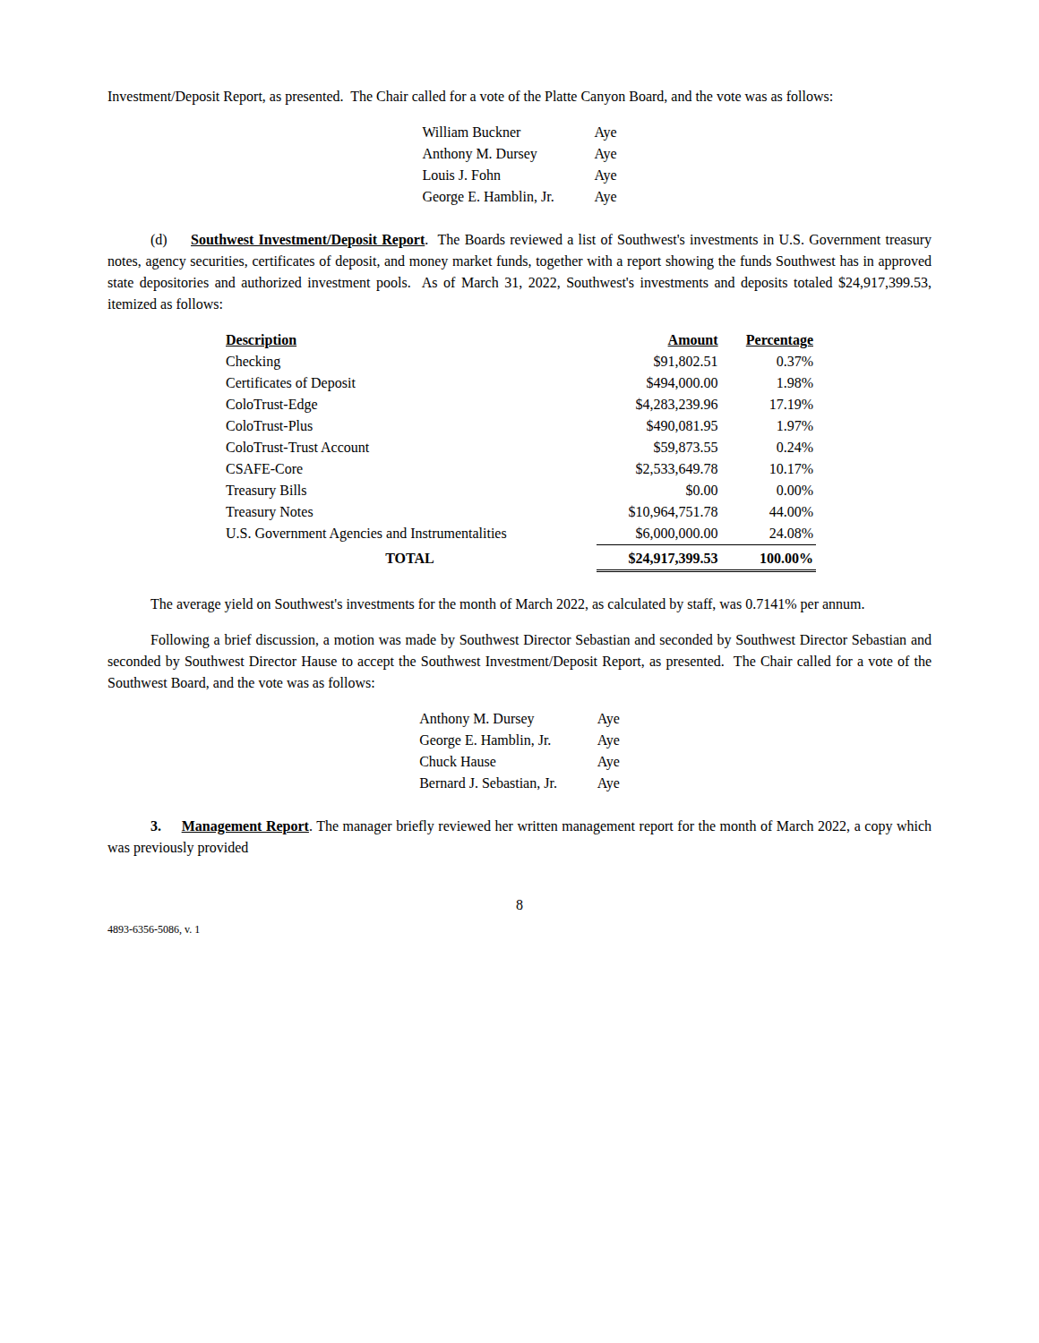Investment/Deposit Report, as presented. The Chair called for a vote of the Platte Canyon Board, and the vote was as follows:
| William Buckner | Aye |
| Anthony M. Dursey | Aye |
| Louis J. Fohn | Aye |
| George E. Hamblin, Jr. | Aye |
(d) Southwest Investment/Deposit Report. The Boards reviewed a list of Southwest's investments in U.S. Government treasury notes, agency securities, certificates of deposit, and money market funds, together with a report showing the funds Southwest has in approved state depositories and authorized investment pools. As of March 31, 2022, Southwest's investments and deposits totaled $24,917,399.53, itemized as follows:
| Description | Amount | Percentage |
| --- | --- | --- |
| Checking | $91,802.51 | 0.37% |
| Certificates of Deposit | $494,000.00 | 1.98% |
| ColoTrust-Edge | $4,283,239.96 | 17.19% |
| ColoTrust-Plus | $490,081.95 | 1.97% |
| ColoTrust-Trust Account | $59,873.55 | 0.24% |
| CSAFE-Core | $2,533,649.78 | 10.17% |
| Treasury Bills | $0.00 | 0.00% |
| Treasury Notes | $10,964,751.78 | 44.00% |
| U.S. Government Agencies and Instrumentalities | $6,000,000.00 | 24.08% |
| TOTAL | $24,917,399.53 | 100.00% |
The average yield on Southwest's investments for the month of March 2022, as calculated by staff, was 0.7141% per annum.
Following a brief discussion, a motion was made by Southwest Director Sebastian and seconded by Southwest Director Sebastian and seconded by Southwest Director Hause to accept the Southwest Investment/Deposit Report, as presented. The Chair called for a vote of the Southwest Board, and the vote was as follows:
| Anthony M. Dursey | Aye |
| George E. Hamblin, Jr. | Aye |
| Chuck Hause | Aye |
| Bernard J. Sebastian, Jr. | Aye |
3. Management Report. The manager briefly reviewed her written management report for the month of March 2022, a copy which was previously provided
8
4893-6356-5086, v. 1